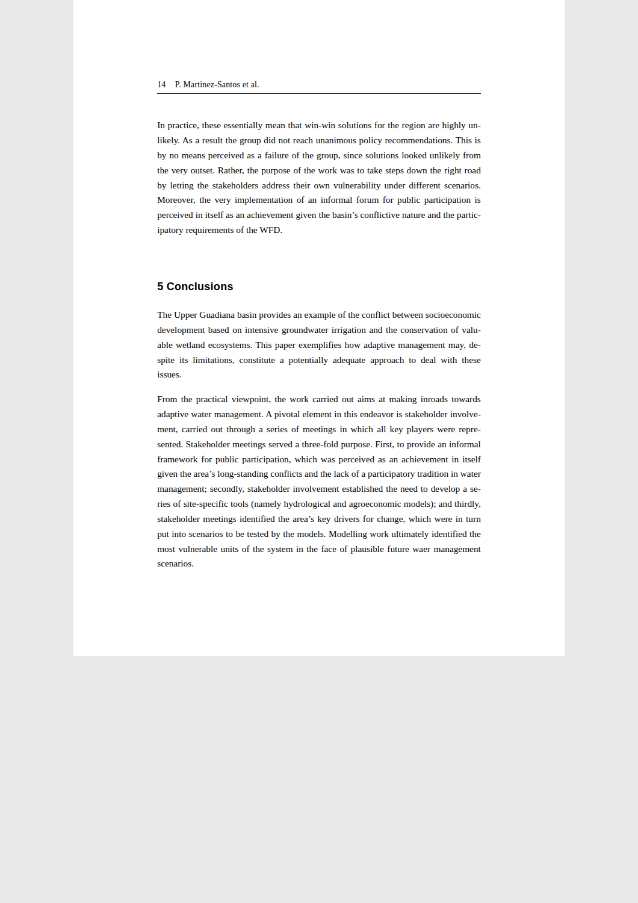14 P. Martinez-Santos et al.
In practice, these essentially mean that win-win solutions for the region are highly unlikely. As a result the group did not reach unanimous policy recommendations. This is by no means perceived as a failure of the group, since solutions looked unlikely from the very outset. Rather, the purpose of the work was to take steps down the right road by letting the stakeholders address their own vulnerability under different scenarios. Moreover, the very implementation of an informal forum for public participation is perceived in itself as an achievement given the basin’s conflictive nature and the participatory requirements of the WFD.
5 Conclusions
The Upper Guadiana basin provides an example of the conflict between socioeconomic development based on intensive groundwater irrigation and the conservation of valuable wetland ecosystems. This paper exemplifies how adaptive management may, despite its limitations, constitute a potentially adequate approach to deal with these issues.
From the practical viewpoint, the work carried out aims at making inroads towards adaptive water management. A pivotal element in this endeavor is stakeholder involvement, carried out through a series of meetings in which all key players were represented. Stakeholder meetings served a three-fold purpose. First, to provide an informal framework for public participation, which was perceived as an achievement in itself given the area’s long-standing conflicts and the lack of a participatory tradition in water management; secondly, stakeholder involvement established the need to develop a series of site-specific tools (namely hydrological and agroeconomic models); and thirdly, stakeholder meetings identified the area’s key drivers for change, which were in turn put into scenarios to be tested by the models. Modelling work ultimately identified the most vulnerable units of the system in the face of plausible future waer management scenarios.